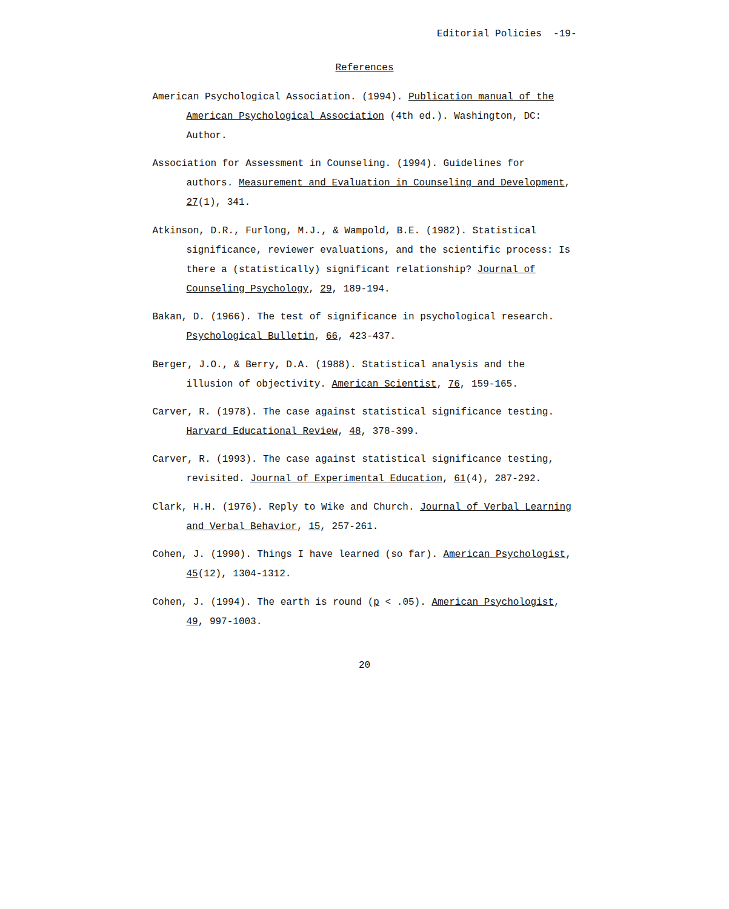Editorial Policies -19-
References
American Psychological Association. (1994). Publication manual of the American Psychological Association (4th ed.). Washington, DC: Author.
Association for Assessment in Counseling. (1994). Guidelines for authors. Measurement and Evaluation in Counseling and Development, 27(1), 341.
Atkinson, D.R., Furlong, M.J., & Wampold, B.E. (1982). Statistical significance, reviewer evaluations, and the scientific process: Is there a (statistically) significant relationship? Journal of Counseling Psychology, 29, 189-194.
Bakan, D. (1966). The test of significance in psychological research. Psychological Bulletin, 66, 423-437.
Berger, J.O., & Berry, D.A. (1988). Statistical analysis and the illusion of objectivity. American Scientist, 76, 159-165.
Carver, R. (1978). The case against statistical significance testing. Harvard Educational Review, 48, 378-399.
Carver, R. (1993). The case against statistical significance testing, revisited. Journal of Experimental Education, 61(4), 287-292.
Clark, H.H. (1976). Reply to Wike and Church. Journal of Verbal Learning and Verbal Behavior, 15, 257-261.
Cohen, J. (1990). Things I have learned (so far). American Psychologist, 45(12), 1304-1312.
Cohen, J. (1994). The earth is round (p < .05). American Psychologist, 49, 997-1003.
20